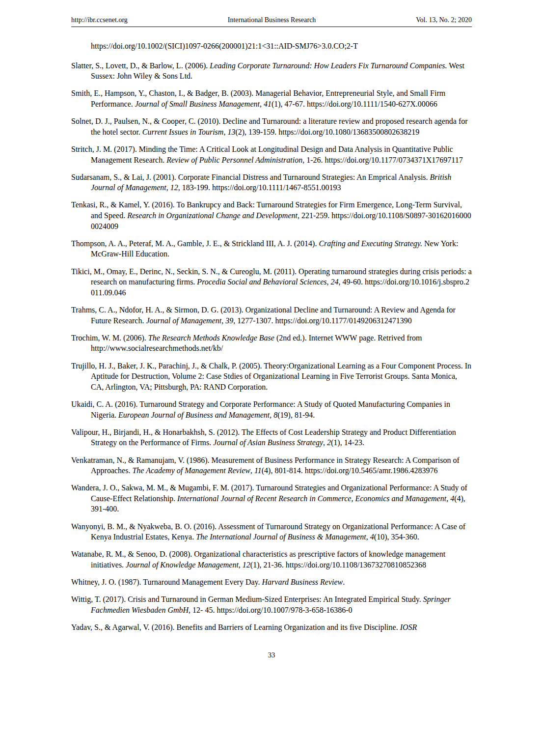http://ibr.ccsenet.org International Business Research Vol. 13, No. 2; 2020
https://doi.org/10.1002/(SICI)1097-0266(200001)21:1<31::AID-SMJ76>3.0.CO;2-T
Slatter, S., Lovett, D., & Barlow, L. (2006). Leading Corporate Turnaround: How Leaders Fix Turnaround Companies. West Sussex: John Wiley & Sons Ltd.
Smith, E., Hampson, Y., Chaston, I., & Badger, B. (2003). Managerial Behavior, Entrepreneurial Style, and Small Firm Performance. Journal of Small Business Management, 41(1), 47-67. https://doi.org/10.1111/1540-627X.00066
Solnet, D. J., Paulsen, N., & Cooper, C. (2010). Decline and Turnaround: a literature review and proposed research agenda for the hotel sector. Current Issues in Tourism, 13(2), 139-159. https://doi.org/10.1080/13683500802638219
Stritch, J. M. (2017). Minding the Time: A Critical Look at Longitudinal Design and Data Analysis in Quantitative Public Management Research. Review of Public Personnel Administration, 1-26. https://doi.org/10.1177/0734371X17697117
Sudarsanam, S., & Lai, J. (2001). Corporate Financial Distress and Turnaround Strategies: An Emprical Analysis. British Journal of Management, 12, 183-199. https://doi.org/10.1111/1467-8551.00193
Tenkasi, R., & Kamel, Y. (2016). To Bankrupcy and Back: Turnaround Strategies for Firm Emergence, Long-Term Survival, and Speed. Research in Organizational Change and Development, 221-259. https://doi.org/10.1108/S0897-301620160000024009
Thompson, A. A., Peteraf, M. A., Gamble, J. E., & Strickland III, A. J. (2014). Crafting and Executing Strategy. New York: McGraw-Hill Education.
Tikici, M., Omay, E., Derinc, N., Seckin, S. N., & Cureoglu, M. (2011). Operating turnaround strategies during crisis periods: a research on manufacturing firms. Procedia Social and Behavioral Sciences, 24, 49-60. https://doi.org/10.1016/j.sbspro.2011.09.046
Trahms, C. A., Ndofor, H. A., & Sirmon, D. G. (2013). Organizational Decline and Turnaround: A Review and Agenda for Future Research. Journal of Management, 39, 1277-1307. https://doi.org/10.1177/0149206312471390
Trochim, W. M. (2006). The Research Methods Knowledge Base (2nd ed.). Internet WWW page. Retrived from http://www.socialresearchmethods.net/kb/
Trujillo, H. J., Baker, J. K., Parachinj, J., & Chalk, P. (2005). Theory:Organizational Learning as a Four Component Process. In Aptitude for Destruction, Volume 2: Case Stdies of Organizational Learning in Five Terrorist Groups. Santa Monica, CA, Arlington, VA; Pittsburgh, PA: RAND Corporation.
Ukaidi, C. A. (2016). Turnaround Strategy and Corporate Performance: A Study of Quoted Manufacturing Companies in Nigeria. European Journal of Business and Management, 8(19), 81-94.
Valipour, H., Birjandi, H., & Honarbakhsh, S. (2012). The Effects of Cost Leadership Strategy and Product Differentiation Strategy on the Performance of Firms. Journal of Asian Business Strategy, 2(1), 14-23.
Venkatraman, N., & Ramanujam, V. (1986). Measurement of Business Performance in Strategy Research: A Comparison of Approaches. The Academy of Management Review, 11(4), 801-814. https://doi.org/10.5465/amr.1986.4283976
Wandera, J. O., Sakwa, M. M., & Mugambi, F. M. (2017). Turnaround Strategies and Organizational Performance: A Study of Cause-Effect Relationship. International Journal of Recent Research in Commerce, Economics and Management, 4(4), 391-400.
Wanyonyi, B. M., & Nyakweba, B. O. (2016). Assessment of Turnaround Strategy on Organizational Performance: A Case of Kenya Industrial Estates, Kenya. The International Journal of Business & Management, 4(10), 354-360.
Watanabe, R. M., & Senoo, D. (2008). Organizational characteristics as prescriptive factors of knowledge management initiatives. Journal of Knowledge Management, 12(1), 21-36. https://doi.org/10.1108/13673270810852368
Whitney, J. O. (1987). Turnaround Management Every Day. Harvard Business Review.
Wittig, T. (2017). Crisis and Turnaround in German Medium-Sized Enterprises: An Integrated Empirical Study. Springer Fachmedien Wiesbaden GmbH, 12- 45. https://doi.org/10.1007/978-3-658-16386-0
Yadav, S., & Agarwal, V. (2016). Benefits and Barriers of Learning Organization and its five Discipline. IOSR
33